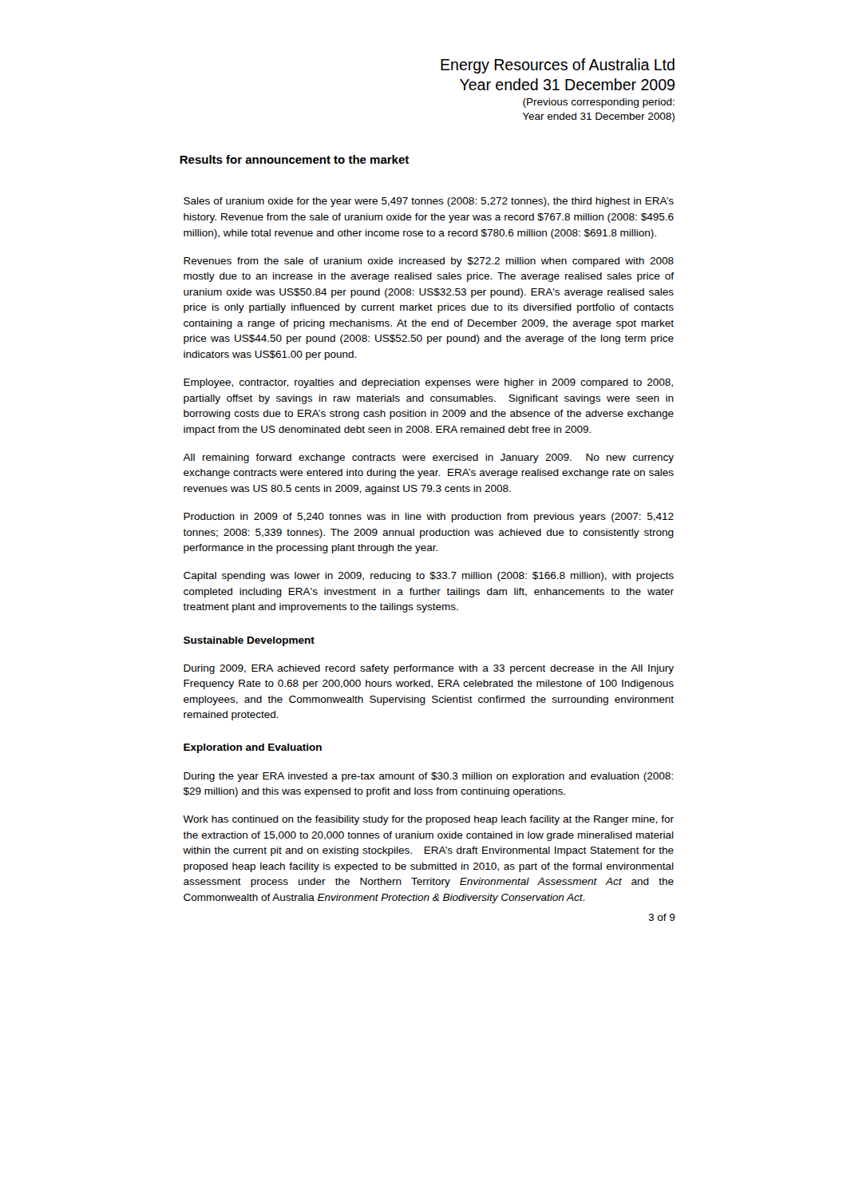Energy Resources of Australia Ltd
Year ended 31 December 2009
(Previous corresponding period:
Year ended 31 December 2008)
Results for announcement to the market
Sales of uranium oxide for the year were 5,497 tonnes (2008: 5,272 tonnes), the third highest in ERA’s history. Revenue from the sale of uranium oxide for the year was a record $767.8 million (2008: $495.6 million), while total revenue and other income rose to a record $780.6 million (2008: $691.8 million).
Revenues from the sale of uranium oxide increased by $272.2 million when compared with 2008 mostly due to an increase in the average realised sales price. The average realised sales price of uranium oxide was US$50.84 per pound (2008: US$32.53 per pound). ERA's average realised sales price is only partially influenced by current market prices due to its diversified portfolio of contacts containing a range of pricing mechanisms. At the end of December 2009, the average spot market price was US$44.50 per pound (2008: US$52.50 per pound) and the average of the long term price indicators was US$61.00 per pound.
Employee, contractor, royalties and depreciation expenses were higher in 2009 compared to 2008, partially offset by savings in raw materials and consumables. Significant savings were seen in borrowing costs due to ERA’s strong cash position in 2009 and the absence of the adverse exchange impact from the US denominated debt seen in 2008. ERA remained debt free in 2009.
All remaining forward exchange contracts were exercised in January 2009. No new currency exchange contracts were entered into during the year. ERA’s average realised exchange rate on sales revenues was US 80.5 cents in 2009, against US 79.3 cents in 2008.
Production in 2009 of 5,240 tonnes was in line with production from previous years (2007: 5,412 tonnes; 2008: 5,339 tonnes). The 2009 annual production was achieved due to consistently strong performance in the processing plant through the year.
Capital spending was lower in 2009, reducing to $33.7 million (2008: $166.8 million), with projects completed including ERA's investment in a further tailings dam lift, enhancements to the water treatment plant and improvements to the tailings systems.
Sustainable Development
During 2009, ERA achieved record safety performance with a 33 percent decrease in the All Injury Frequency Rate to 0.68 per 200,000 hours worked, ERA celebrated the milestone of 100 Indigenous employees, and the Commonwealth Supervising Scientist confirmed the surrounding environment remained protected.
Exploration and Evaluation
During the year ERA invested a pre-tax amount of $30.3 million on exploration and evaluation (2008: $29 million) and this was expensed to profit and loss from continuing operations.
Work has continued on the feasibility study for the proposed heap leach facility at the Ranger mine, for the extraction of 15,000 to 20,000 tonnes of uranium oxide contained in low grade mineralised material within the current pit and on existing stockpiles. ERA’s draft Environmental Impact Statement for the proposed heap leach facility is expected to be submitted in 2010, as part of the formal environmental assessment process under the Northern Territory Environmental Assessment Act and the Commonwealth of Australia Environment Protection & Biodiversity Conservation Act.
3 of 9